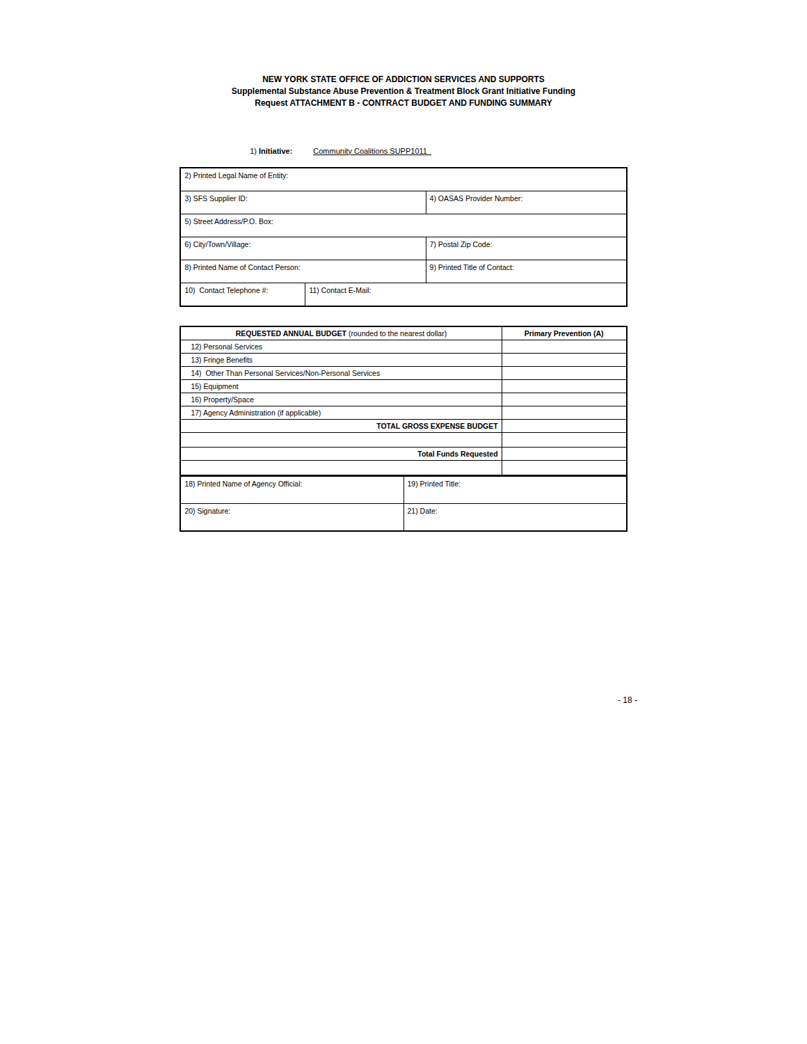NEW YORK STATE OFFICE OF ADDICTION SERVICES AND SUPPORTS
Supplemental Substance Abuse Prevention & Treatment Block Grant Initiative Funding
Request ATTACHMENT B - CONTRACT BUDGET AND FUNDING SUMMARY
1) Initiative: Community Coalitions SUPP1011
| 2) Printed Legal Name of Entity: |
| 3) SFS Supplier ID: | 4) OASAS Provider Number: |
| 5) Street Address/P.O. Box: |
| 6) City/Town/Village: | 7) Postal Zip Code: |
| 8) Printed Name of Contact Person: | 9) Printed Title of Contact: |
| 10) Contact Telephone #: | 11) Contact E-Mail: |
| REQUESTED ANNUAL BUDGET (rounded to the nearest dollar) | Primary Prevention (A) |
| --- | --- |
| 12) Personal Services | |
| 13) Fringe Benefits | |
| 14) Other Than Personal Services/Non-Personal Services | |
| 15) Equipment | |
| 16) Property/Space | |
| 17) Agency Administration (if applicable) | |
| TOTAL GROSS EXPENSE BUDGET | |
| Total Funds Requested | |
| 18) Printed Name of Agency Official: | 19) Printed Title: |
| 20) Signature: | 21) Date: |
- 18 -